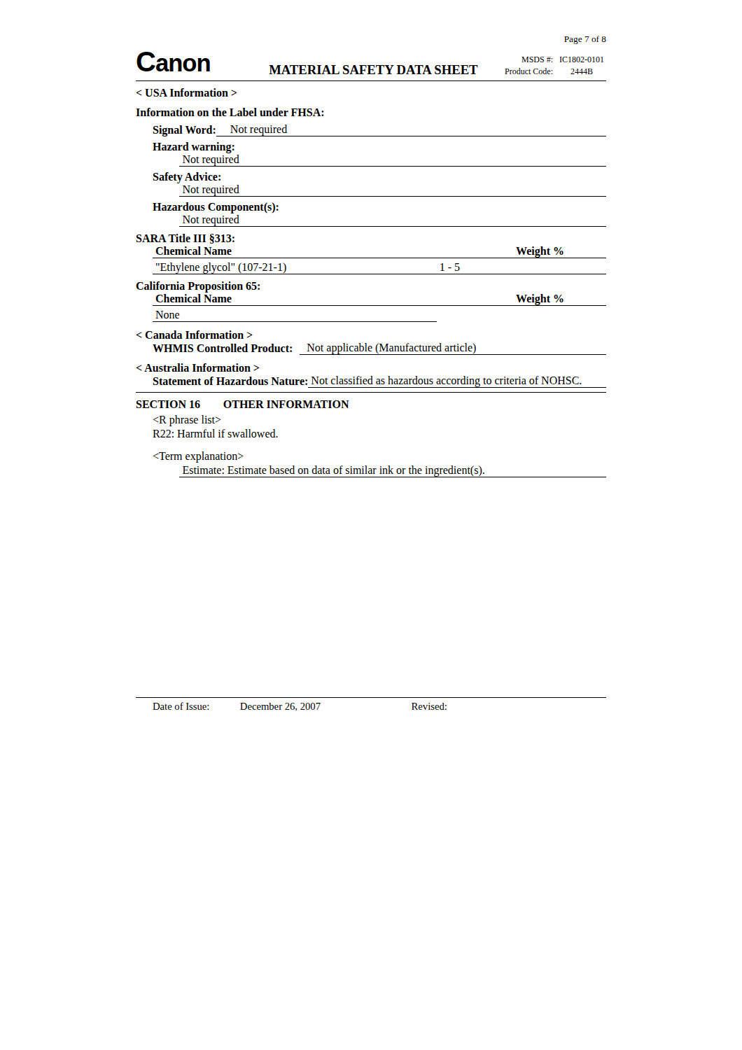Page 7 of 8
| C anon | MATERIAL SAFETY DATA SHEET | MSDS #: IC1802-0101 Product Code: 2444B |
< USA Information >
Information on the Label under FHSA:
Signal Word: Not required
Hazard warning:
Not required
Safety Advice:
Not required
Hazardous Component(s):
Not required
SARA Title III §313:
Chemical Name
Weight %
"Ethylene glycol" (107-21-1)
1 - 5
California Proposition 65:
Chemical Name
Weight %
None
< Canada Information >
WHMIS Controlled Product: Not applicable (Manufactured article)
< Australia Information >
Statement of Hazardous Nature: Not classified as hazardous according to criteria of NOHSC.
SECTION 16 OTHER INFORMATION
<R phrase list>
R22: Harmful if swallowed.
<Term explanation>
Estimate: Estimate based on data of similar ink or the ingredient(s).
Date of Issue: December 26, 2007
Revised: